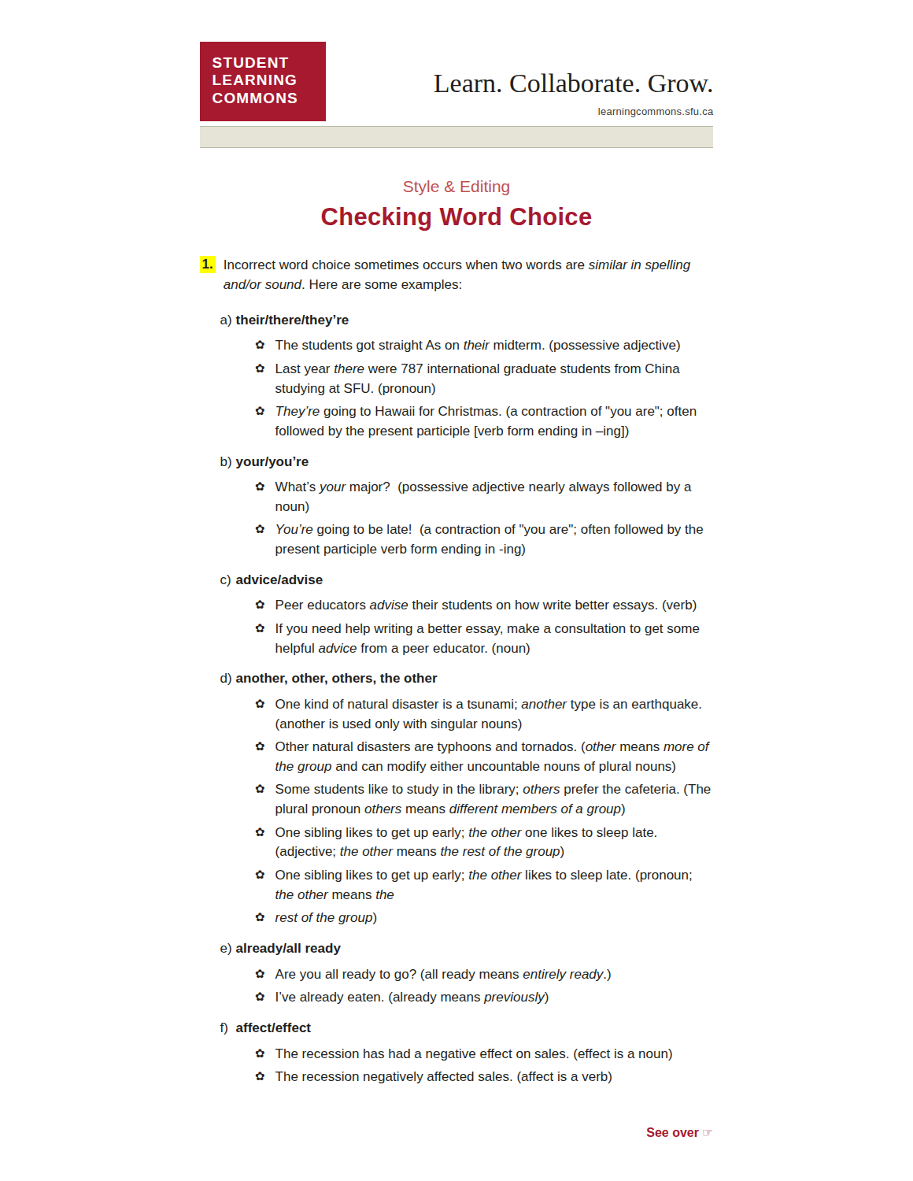STUDENT
LEARNING
COMMONS
Learn. Collaborate. Grow.
learningcommons.sfu.ca
Style & Editing
Checking Word Choice
1.
Incorrect word choice sometimes occurs when two words are similar in spelling and/or sound. Here are some examples:
a) their/there/they’re
The students got straight As on their midterm. (possessive adjective)
Last year there were 787 international graduate students from China studying at SFU. (pronoun)
They’re going to Hawaii for Christmas. (a contraction of "you are"; often followed by the present participle [verb form ending in –ing])
b) your/you’re
What’s your major? (possessive adjective nearly always followed by a noun)
You’re going to be late! (a contraction of "you are"; often followed by the present participle verb form ending in -ing)
c) advice/advise
Peer educators advise their students on how write better essays. (verb)
If you need help writing a better essay, make a consultation to get some helpful advice from a peer educator. (noun)
d) another, other, others, the other
One kind of natural disaster is a tsunami; another type is an earthquake. (another is used only with singular nouns)
Other natural disasters are typhoons and tornados. (other means more of the group and can modify either uncountable nouns of plural nouns)
Some students like to study in the library; others prefer the cafeteria. (The plural pronoun others means different members of a group)
One sibling likes to get up early; the other one likes to sleep late. (adjective; the other means the rest of the group)
One sibling likes to get up early; the other likes to sleep late. (pronoun; the other means the
rest of the group)
e) already/all ready
Are you all ready to go? (all ready means entirely ready.)
I’ve already eaten. (already means previously)
f) affect/effect
The recession has had a negative effect on sales. (effect is a noun)
The recession negatively affected sales. (affect is a verb)
See over ☞